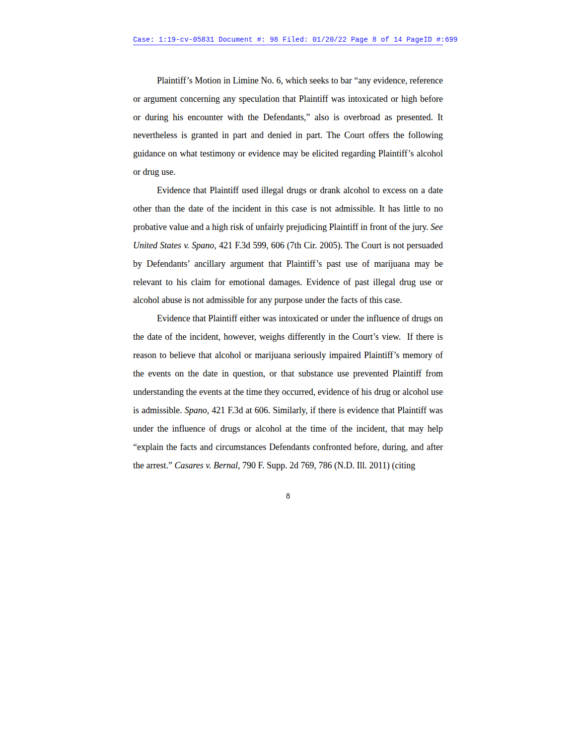Case: 1:19-cv-05831 Document #: 98 Filed: 01/20/22 Page 8 of 14 PageID #:699
Plaintiff’s Motion in Limine No. 6, which seeks to bar “any evidence, reference or argument concerning any speculation that Plaintiff was intoxicated or high before or during his encounter with the Defendants,” also is overbroad as presented. It nevertheless is granted in part and denied in part. The Court offers the following guidance on what testimony or evidence may be elicited regarding Plaintiff’s alcohol or drug use.
Evidence that Plaintiff used illegal drugs or drank alcohol to excess on a date other than the date of the incident in this case is not admissible. It has little to no probative value and a high risk of unfairly prejudicing Plaintiff in front of the jury. See United States v. Spano, 421 F.3d 599, 606 (7th Cir. 2005). The Court is not persuaded by Defendants’ ancillary argument that Plaintiff’s past use of marijuana may be relevant to his claim for emotional damages. Evidence of past illegal drug use or alcohol abuse is not admissible for any purpose under the facts of this case.
Evidence that Plaintiff either was intoxicated or under the influence of drugs on the date of the incident, however, weighs differently in the Court’s view. If there is reason to believe that alcohol or marijuana seriously impaired Plaintiff’s memory of the events on the date in question, or that substance use prevented Plaintiff from understanding the events at the time they occurred, evidence of his drug or alcohol use is admissible. Spano, 421 F.3d at 606. Similarly, if there is evidence that Plaintiff was under the influence of drugs or alcohol at the time of the incident, that may help “explain the facts and circumstances Defendants confronted before, during, and after the arrest.” Casares v. Bernal, 790 F. Supp. 2d 769, 786 (N.D. Ill. 2011) (citing
8